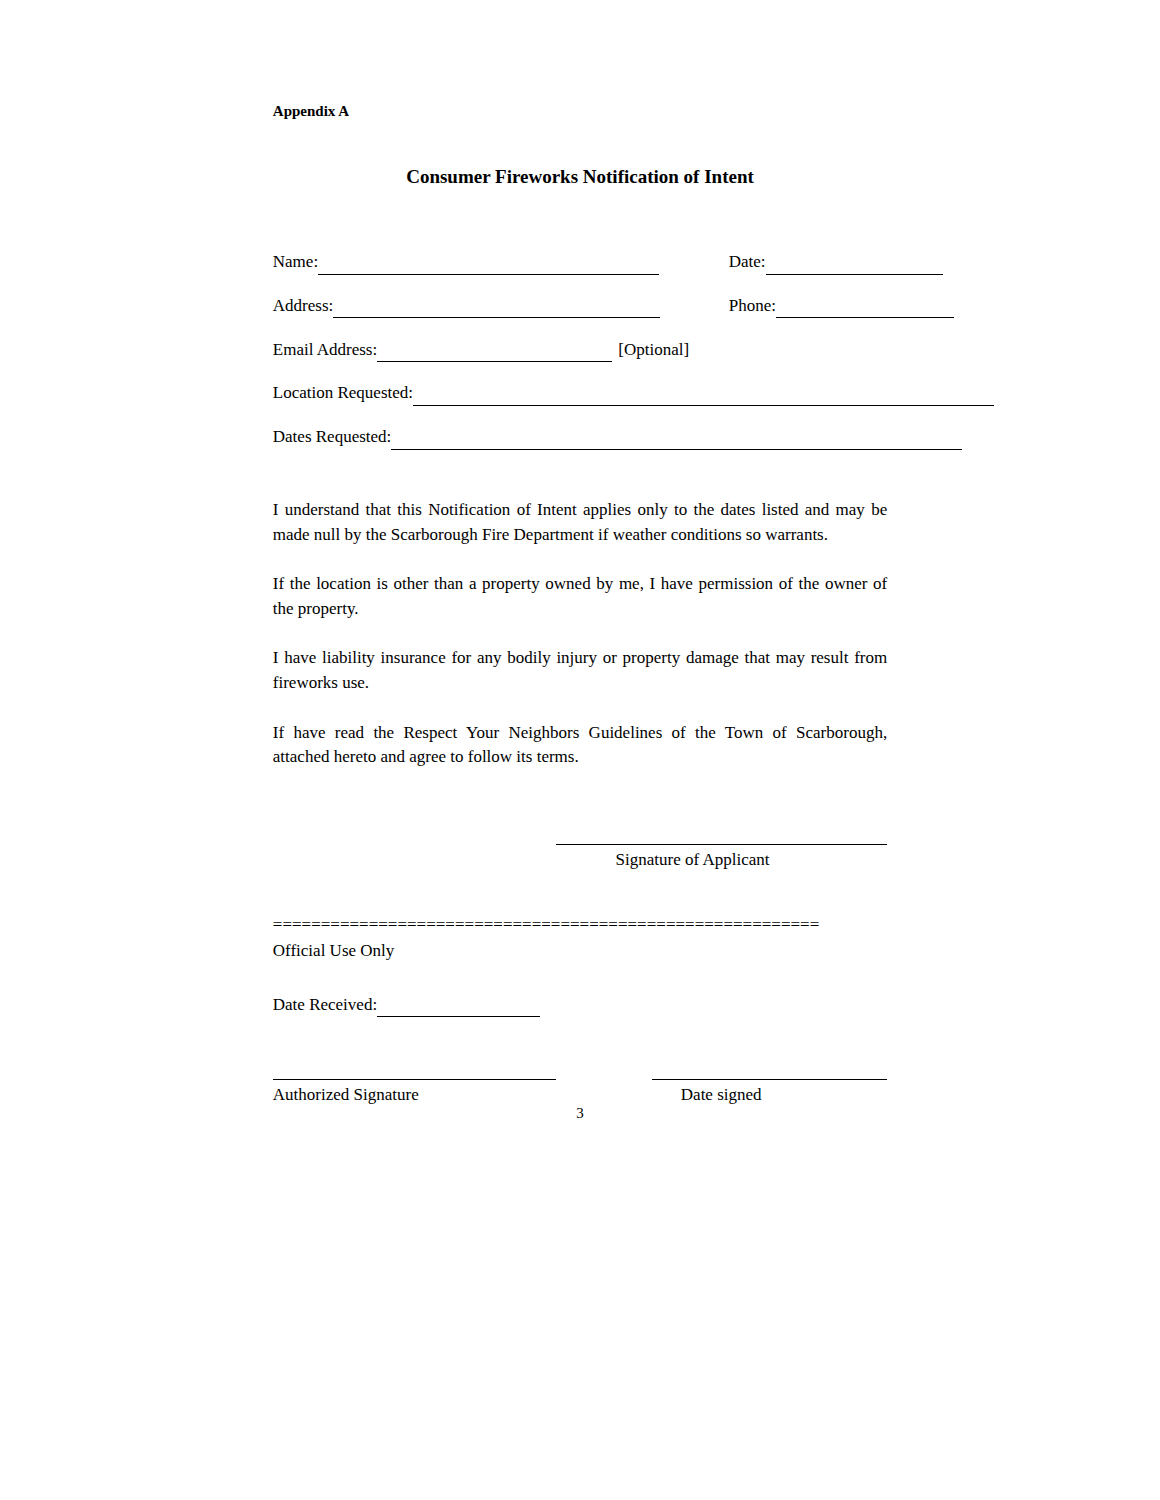Appendix A
Consumer Fireworks Notification of Intent
| Name: | Date: |
| Address: | Phone: |
| Email Address: [Optional] |
| Location Requested: |
| Dates Requested: |
I understand that this Notification of Intent applies only to the dates listed and may be made null by the Scarborough Fire Department if weather conditions so warrants.
If the location is other than a property owned by me, I have permission of the owner of the property.
I have liability insurance for any bodily injury or property damage that may result from fireworks use.
If have read the Respect Your Neighbors Guidelines of the Town of Scarborough, attached hereto and agree to follow its terms.
Signature of Applicant
=========================================================
Official Use Only
Date Received:
| Authorized Signature | | Date signed |
3